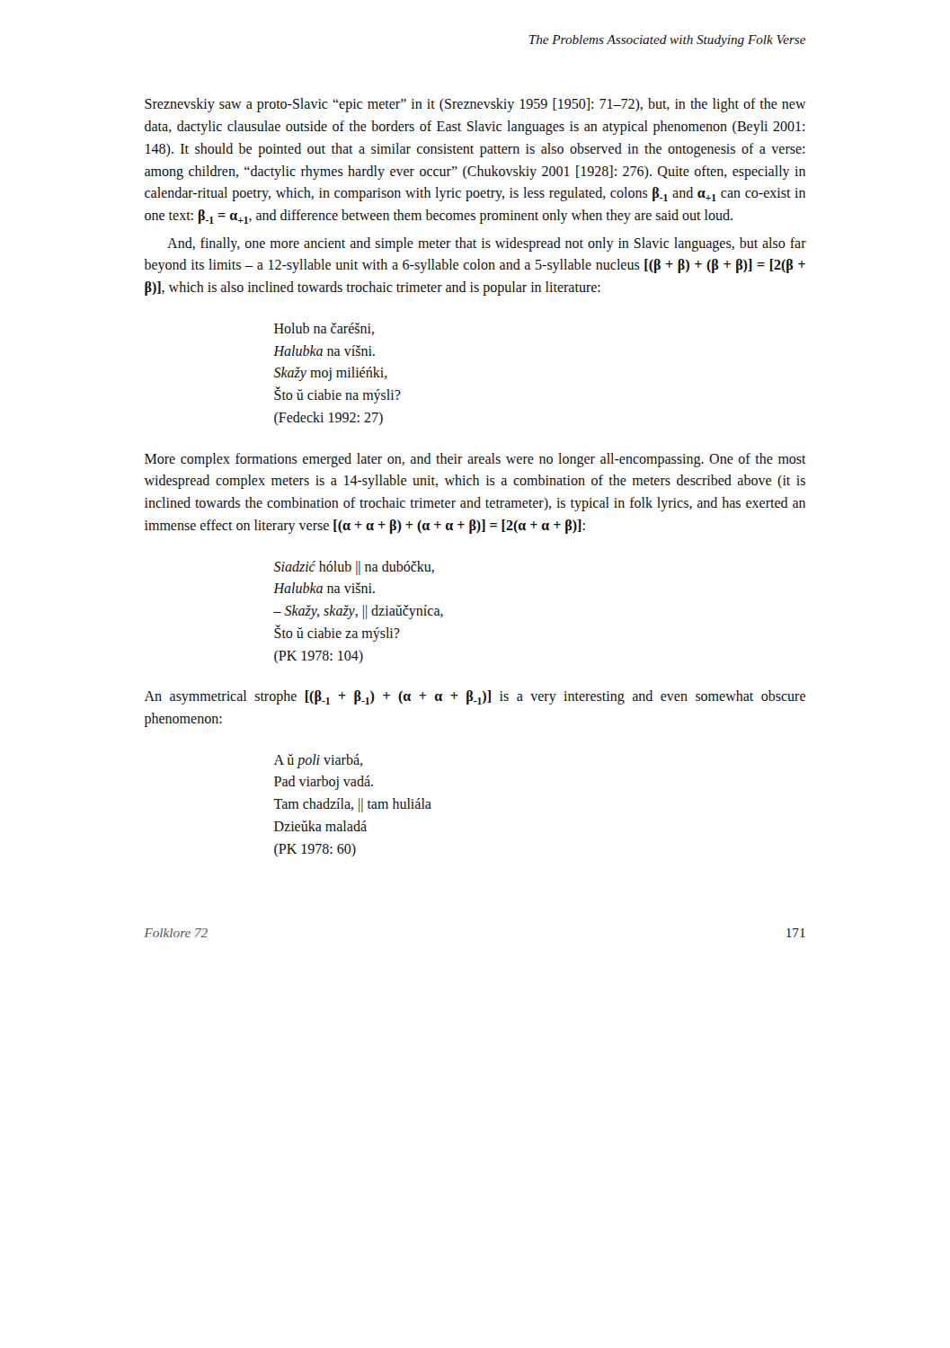The Problems Associated with Studying Folk Verse
Sreznevskiy saw a proto-Slavic “epic meter” in it (Sreznevskiy 1959 [1950]: 71–72), but, in the light of the new data, dactylic clausulae outside of the borders of East Slavic languages is an atypical phenomenon (Beyli 2001: 148). It should be pointed out that a similar consistent pattern is also observed in the ontogenesis of a verse: among children, “dactylic rhymes hardly ever occur” (Chukovskiy 2001 [1928]: 276). Quite often, especially in calendar-ritual poetry, which, in comparison with lyric poetry, is less regulated, colons β-1 and α+1 can co-exist in one text: β-1 = α+1, and difference between them becomes prominent only when they are said out loud.
And, finally, one more ancient and simple meter that is widespread not only in Slavic languages, but also far beyond its limits – a 12-syllable unit with a 6-syllable colon and a 5-syllable nucleus [(β + β) + (β + β)] = [2(β + β)], which is also inclined towards trochaic trimeter and is popular in literature:
Holub na čaréšni,
Halubka na víšni.
Skažy moj miliéńki,
Što ŭ ciabie na mýsli?
(Fedecki 1992: 27)
More complex formations emerged later on, and their areals were no longer all-encompassing. One of the most widespread complex meters is a 14-syllable unit, which is a combination of the meters described above (it is inclined towards the combination of trochaic trimeter and tetrameter), is typical in folk lyrics, and has exerted an immense effect on literary verse [(α + α + β) + (α + α + β)] = [2(α + α + β)]:
Siadzić hólub || na dubóčku,
Halubka na višni.
– Skažy, skažy, || dziaŭčyníca,
Što ŭ ciabie za mýsli?
(PK 1978: 104)
An asymmetrical strophe [(β-1 + β-1) + (α + α + β-1)] is a very interesting and even somewhat obscure phenomenon:
A ŭ poli viarbá,
Pad viarboj vadá.
Tam chadzíla, || tam huliála
Dzieŭka maladá
(PK 1978: 60)
Folklore 72 171